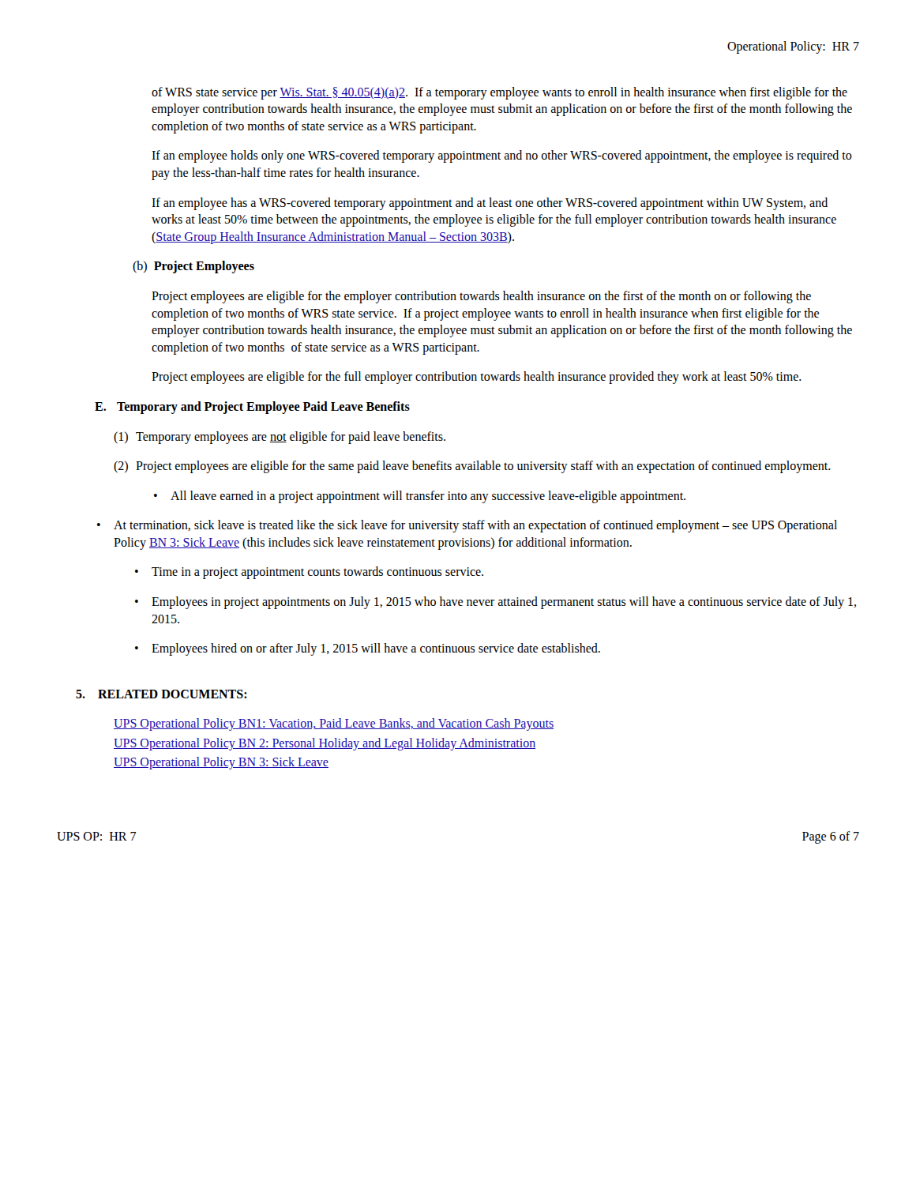Operational Policy: HR 7
of WRS state service per Wis. Stat. § 40.05(4)(a)2. If a temporary employee wants to enroll in health insurance when first eligible for the employer contribution towards health insurance, the employee must submit an application on or before the first of the month following the completion of two months of state service as a WRS participant.
If an employee holds only one WRS-covered temporary appointment and no other WRS-covered appointment, the employee is required to pay the less-than-half time rates for health insurance.
If an employee has a WRS-covered temporary appointment and at least one other WRS-covered appointment within UW System, and works at least 50% time between the appointments, the employee is eligible for the full employer contribution towards health insurance (State Group Health Insurance Administration Manual – Section 303B).
(b) Project Employees
Project employees are eligible for the employer contribution towards health insurance on the first of the month on or following the completion of two months of WRS state service. If a project employee wants to enroll in health insurance when first eligible for the employer contribution towards health insurance, the employee must submit an application on or before the first of the month following the completion of two months of state service as a WRS participant.
Project employees are eligible for the full employer contribution towards health insurance provided they work at least 50% time.
E. Temporary and Project Employee Paid Leave Benefits
(1) Temporary employees are not eligible for paid leave benefits.
(2) Project employees are eligible for the same paid leave benefits available to university staff with an expectation of continued employment.
All leave earned in a project appointment will transfer into any successive leave-eligible appointment.
At termination, sick leave is treated like the sick leave for university staff with an expectation of continued employment – see UPS Operational Policy BN 3: Sick Leave (this includes sick leave reinstatement provisions) for additional information.
Time in a project appointment counts towards continuous service.
Employees in project appointments on July 1, 2015 who have never attained permanent status will have a continuous service date of July 1, 2015.
Employees hired on or after July 1, 2015 will have a continuous service date established.
5. RELATED DOCUMENTS:
UPS Operational Policy BN1: Vacation, Paid Leave Banks, and Vacation Cash Payouts UPS Operational Policy BN 2: Personal Holiday and Legal Holiday Administration UPS Operational Policy BN 3: Sick Leave
UPS OP: HR 7 Page 6 of 7